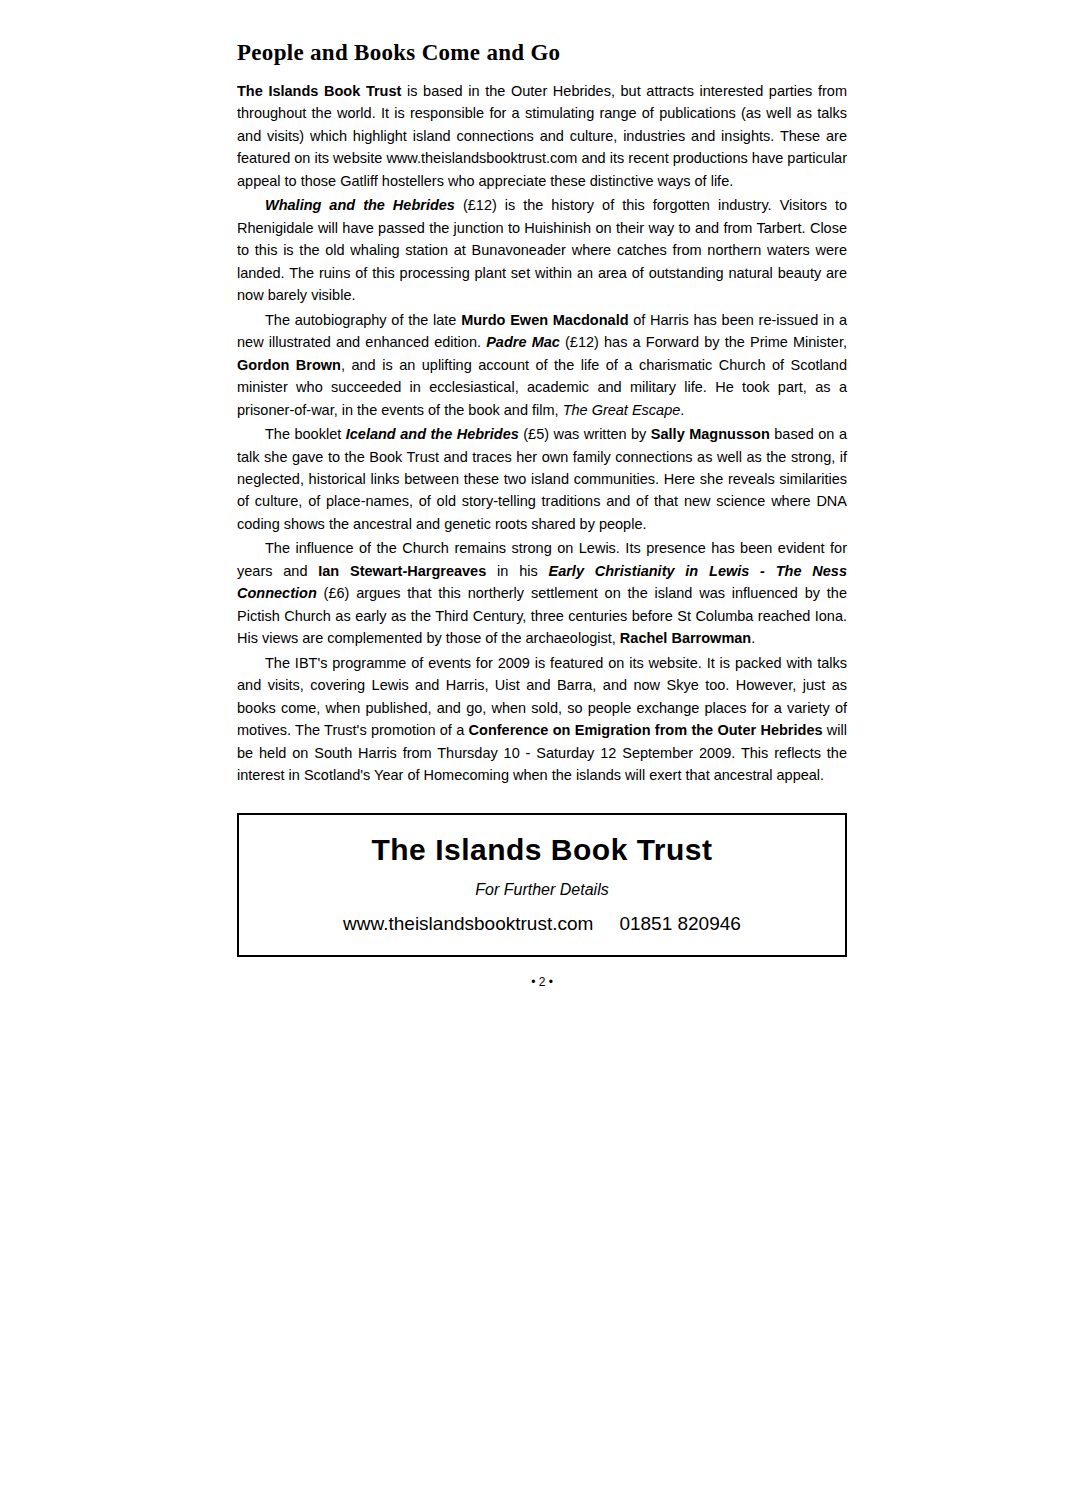People and Books Come and Go
The Islands Book Trust is based in the Outer Hebrides, but attracts interested parties from throughout the world. It is responsible for a stimulating range of publications (as well as talks and visits) which highlight island connections and culture, industries and insights. These are featured on its website www.theislandsbooktrust.com and its recent productions have particular appeal to those Gatliff hostellers who appreciate these distinctive ways of life.
Whaling and the Hebrides (£12) is the history of this forgotten industry. Visitors to Rhenigidale will have passed the junction to Huishinish on their way to and from Tarbert. Close to this is the old whaling station at Bunavoneader where catches from northern waters were landed. The ruins of this processing plant set within an area of outstanding natural beauty are now barely visible.
The autobiography of the late Murdo Ewen Macdonald of Harris has been re-issued in a new illustrated and enhanced edition. Padre Mac (£12) has a Forward by the Prime Minister, Gordon Brown, and is an uplifting account of the life of a charismatic Church of Scotland minister who succeeded in ecclesiastical, academic and military life. He took part, as a prisoner-of-war, in the events of the book and film, The Great Escape.
The booklet Iceland and the Hebrides (£5) was written by Sally Magnusson based on a talk she gave to the Book Trust and traces her own family connections as well as the strong, if neglected, historical links between these two island communities. Here she reveals similarities of culture, of place-names, of old story-telling traditions and of that new science where DNA coding shows the ancestral and genetic roots shared by people.
The influence of the Church remains strong on Lewis. Its presence has been evident for years and Ian Stewart-Hargreaves in his Early Christianity in Lewis - The Ness Connection (£6) argues that this northerly settlement on the island was influenced by the Pictish Church as early as the Third Century, three centuries before St Columba reached Iona. His views are complemented by those of the archaeologist, Rachel Barrowman.
The IBT's programme of events for 2009 is featured on its website. It is packed with talks and visits, covering Lewis and Harris, Uist and Barra, and now Skye too. However, just as books come, when published, and go, when sold, so people exchange places for a variety of motives. The Trust's promotion of a Conference on Emigration from the Outer Hebrides will be held on South Harris from Thursday 10 - Saturday 12 September 2009. This reflects the interest in Scotland's Year of Homecoming when the islands will exert that ancestral appeal.
The Islands Book Trust
For Further Details
www.theislandsbooktrust.com 01851 820946
• 2 •